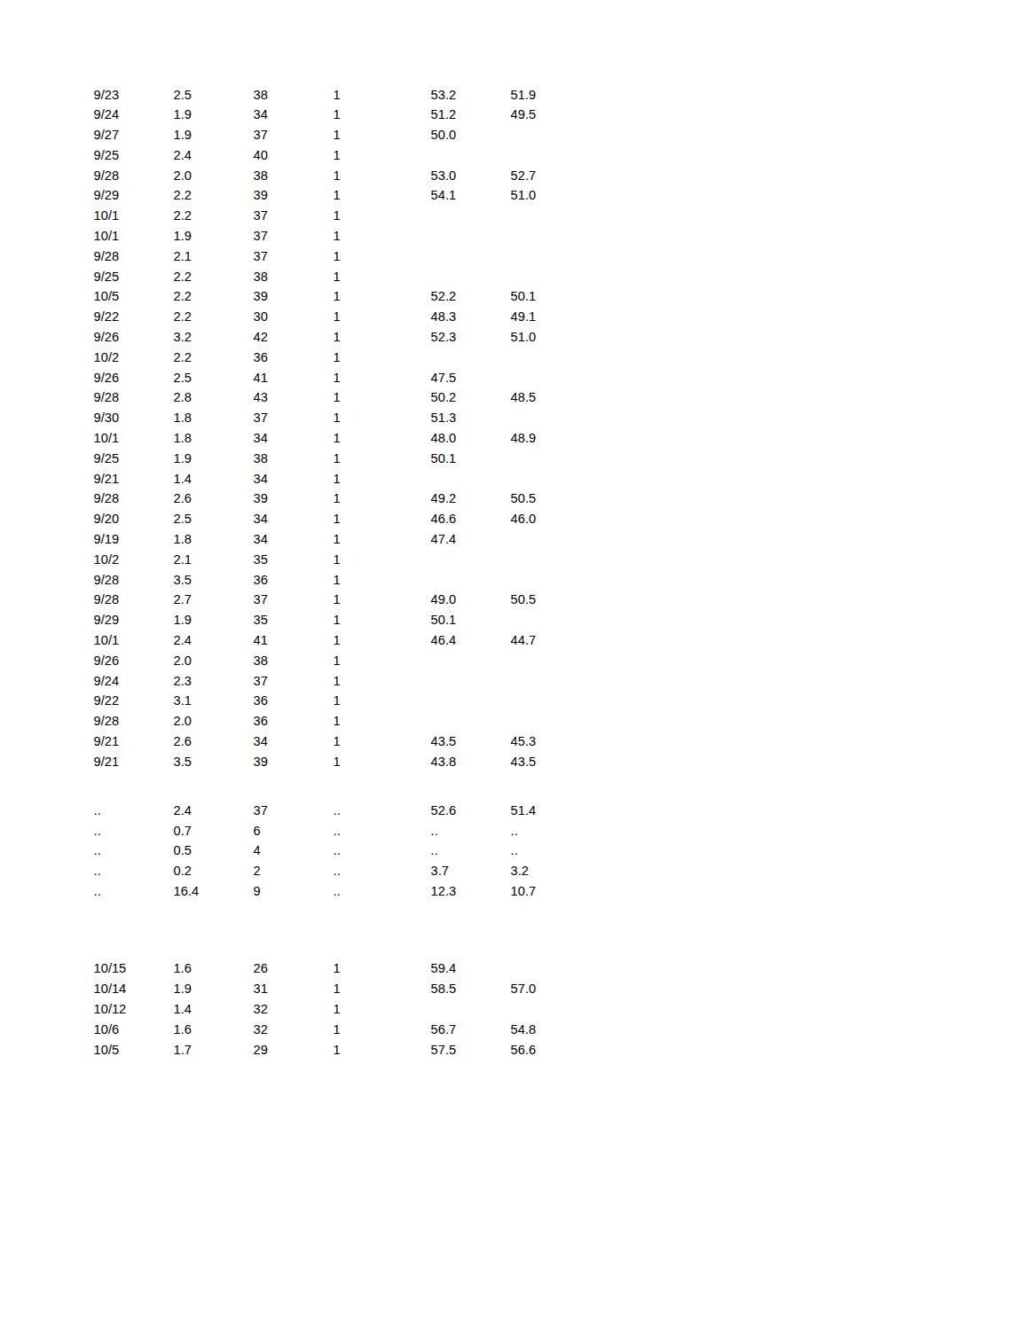| 9/23 | 2.5 | 38 | 1 | 53.2 | 51.9 |
| 9/24 | 1.9 | 34 | 1 | 51.2 | 49.5 |
| 9/27 | 1.9 | 37 | 1 | 50.0 | |
| 9/25 | 2.4 | 40 | 1 | | |
| 9/28 | 2.0 | 38 | 1 | 53.0 | 52.7 |
| 9/29 | 2.2 | 39 | 1 | 54.1 | 51.0 |
| 10/1 | 2.2 | 37 | 1 | | |
| 10/1 | 1.9 | 37 | 1 | | |
| 9/28 | 2.1 | 37 | 1 | | |
| 9/25 | 2.2 | 38 | 1 | | |
| 10/5 | 2.2 | 39 | 1 | 52.2 | 50.1 |
| 9/22 | 2.2 | 30 | 1 | 48.3 | 49.1 |
| 9/26 | 3.2 | 42 | 1 | 52.3 | 51.0 |
| 10/2 | 2.2 | 36 | 1 | | |
| 9/26 | 2.5 | 41 | 1 | 47.5 | |
| 9/28 | 2.8 | 43 | 1 | 50.2 | 48.5 |
| 9/30 | 1.8 | 37 | 1 | 51.3 | |
| 10/1 | 1.8 | 34 | 1 | 48.0 | 48.9 |
| 9/25 | 1.9 | 38 | 1 | 50.1 | |
| 9/21 | 1.4 | 34 | 1 | | |
| 9/28 | 2.6 | 39 | 1 | 49.2 | 50.5 |
| 9/20 | 2.5 | 34 | 1 | 46.6 | 46.0 |
| 9/19 | 1.8 | 34 | 1 | 47.4 | |
| 10/2 | 2.1 | 35 | 1 | | |
| 9/28 | 3.5 | 36 | 1 | | |
| 9/28 | 2.7 | 37 | 1 | 49.0 | 50.5 |
| 9/29 | 1.9 | 35 | 1 | 50.1 | |
| 10/1 | 2.4 | 41 | 1 | 46.4 | 44.7 |
| 9/26 | 2.0 | 38 | 1 | | |
| 9/24 | 2.3 | 37 | 1 | | |
| 9/22 | 3.1 | 36 | 1 | | |
| 9/28 | 2.0 | 36 | 1 | | |
| 9/21 | 2.6 | 34 | 1 | 43.5 | 45.3 |
| 9/21 | 3.5 | 39 | 1 | 43.8 | 43.5 |
| .. | 2.4 | 37 | .. | 52.6 | 51.4 |
| .. | 0.7 | 6 | .. | .. | .. |
| .. | 0.5 | 4 | .. | .. | .. |
| .. | 0.2 | 2 | .. | 3.7 | 3.2 |
| .. | 16.4 | 9 | .. | 12.3 | 10.7 |
| 10/15 | 1.6 | 26 | 1 | 59.4 | |
| 10/14 | 1.9 | 31 | 1 | 58.5 | 57.0 |
| 10/12 | 1.4 | 32 | 1 | | |
| 10/6 | 1.6 | 32 | 1 | 56.7 | 54.8 |
| 10/5 | 1.7 | 29 | 1 | 57.5 | 56.6 |